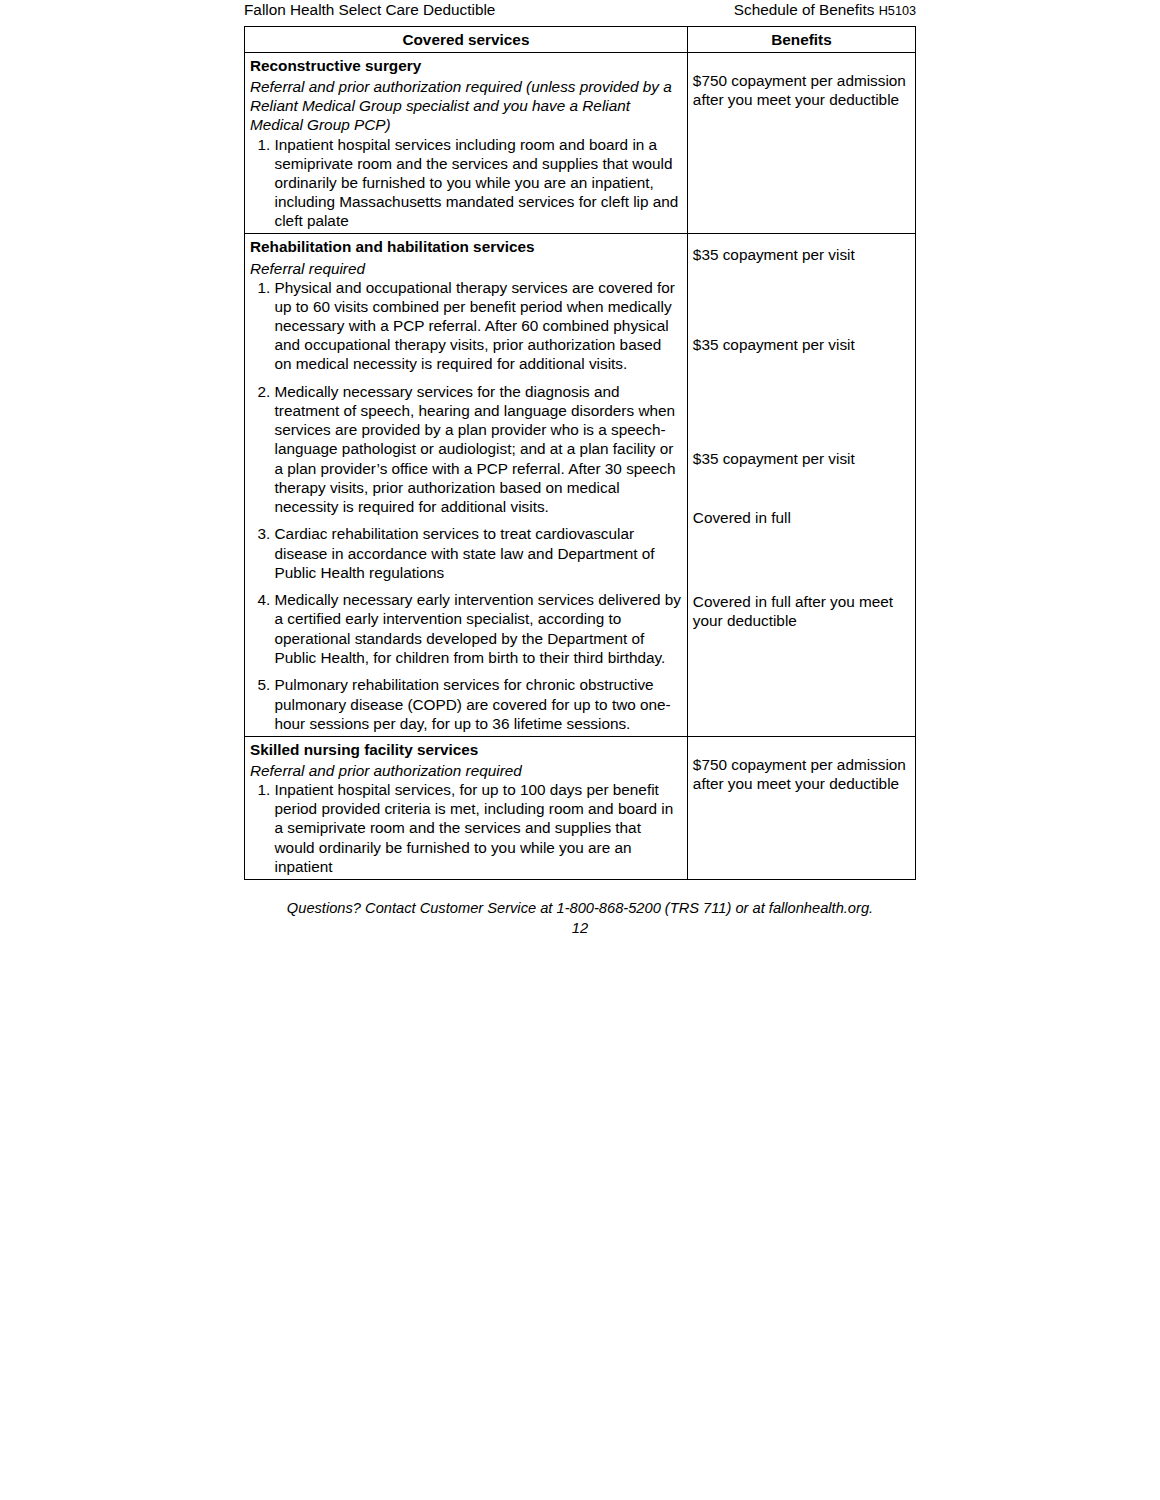Fallon Health Select Care Deductible
Schedule of Benefits H5103
| Covered services | Benefits |
| --- | --- |
| Reconstructive surgery Referral and prior authorization required (unless provided by a Reliant Medical Group specialist and you have a Reliant Medical Group PCP) Inpatient hospital services including room and board in a semiprivate room and the services and supplies that would ordinarily be furnished to you while you are an inpatient, including Massachusetts mandated services for cleft lip and cleft palate | $750 copayment per admission after you meet your deductible |
| Rehabilitation and habilitation services Referral required Physical and occupational therapy services are covered for up to 60 visits combined per benefit period when medically necessary with a PCP referral. After 60 combined physical and occupational therapy visits, prior authorization based on medical necessity is required for additional visits. Medically necessary services for the diagnosis and treatment of speech, hearing and language disorders when services are provided by a plan provider who is a speech-language pathologist or audiologist; and at a plan facility or a plan provider’s office with a PCP referral. After 30 speech therapy visits, prior authorization based on medical necessity is required for additional visits. Cardiac rehabilitation services to treat cardiovascular disease in accordance with state law and Department of Public Health regulations Medically necessary early intervention services delivered by a certified early intervention specialist, according to operational standards developed by the Department of Public Health, for children from birth to their third birthday. Pulmonary rehabilitation services for chronic obstructive pulmonary disease (COPD) are covered for up to two one-hour sessions per day, for up to 36 lifetime sessions. | $35 copayment per visit $35 copayment per visit $35 copayment per visit Covered in full Covered in full after you meet your deductible |
| Skilled nursing facility services Referral and prior authorization required Inpatient hospital services, for up to 100 days per benefit period provided criteria is met, including room and board in a semiprivate room and the services and supplies that would ordinarily be furnished to you while you are an inpatient | $750 copayment per admission after you meet your deductible |
Questions? Contact Customer Service at 1-800-868-5200 (TRS 711) or at fallonhealth.org.
12